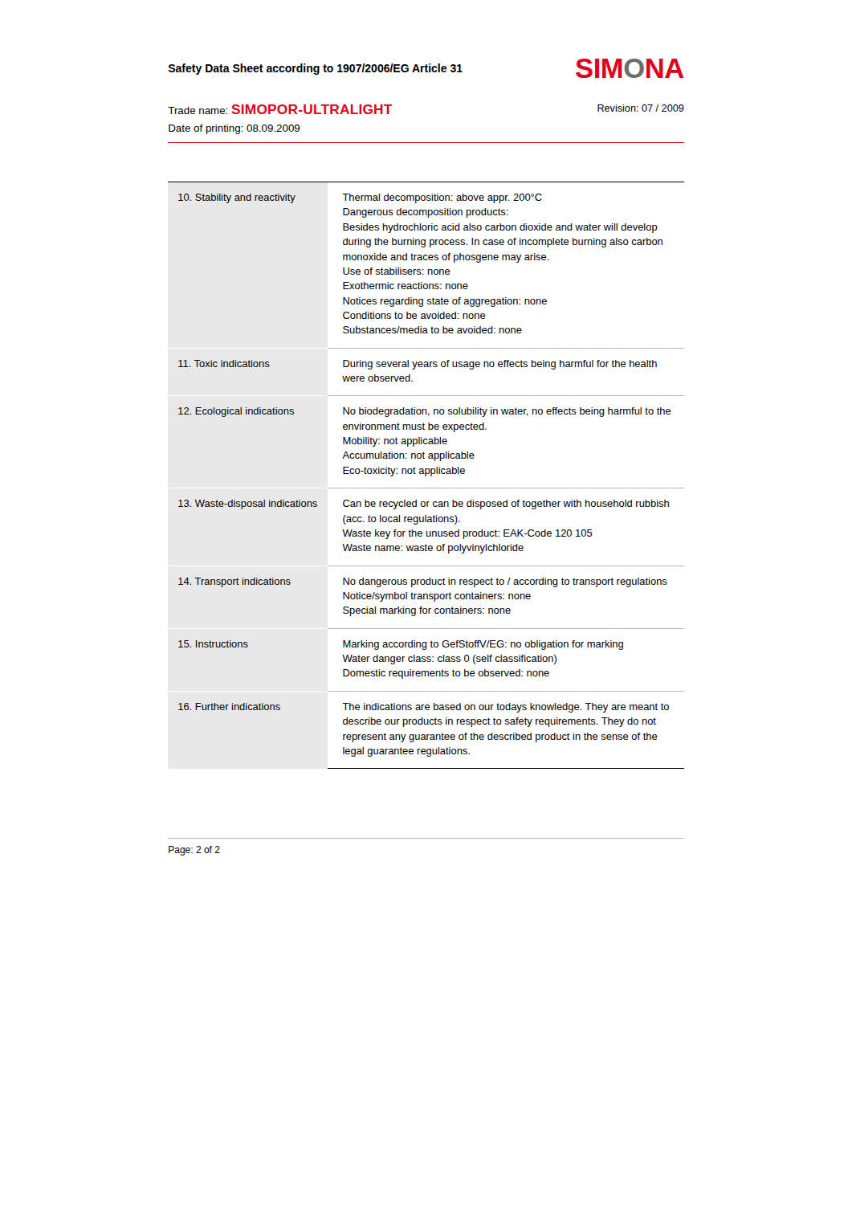Safety Data Sheet according to 1907/2006/EG Article 31
SIMONA
Trade name: SIMOPOR-ULTRALIGHT
Date of printing: 08.09.2009
Revision: 07 / 2009
| 10. Stability and reactivity | Thermal decomposition: above appr. 200°C Dangerous decomposition products: Besides hydrochloric acid also carbon dioxide and water will develop during the burning process. In case of incomplete burning also carbon monoxide and traces of phosgene may arise. Use of stabilisers: none Exothermic reactions: none Notices regarding state of aggregation: none Conditions to be avoided: none Substances/media to be avoided: none |
| 11. Toxic indications | During several years of usage no effects being harmful for the health were observed. |
| 12. Ecological indications | No biodegradation, no solubility in water, no effects being harmful to the environment must be expected. Mobility: not applicable Accumulation: not applicable Eco-toxicity: not applicable |
| 13. Waste-disposal indications | Can be recycled or can be disposed of together with household rubbish (acc. to local regulations). Waste key for the unused product: EAK-Code 120 105 Waste name: waste of polyvinylchloride |
| 14. Transport indications | No dangerous product in respect to / according to transport regulations Notice/symbol transport containers: none Special marking for containers: none |
| 15. Instructions | Marking according to GefStoffV/EG: no obligation for marking Water danger class: class 0 (self classification) Domestic requirements to be observed: none |
| 16. Further indications | The indications are based on our todays knowledge. They are meant to describe our products in respect to safety requirements. They do not represent any guarantee of the described product in the sense of the legal guarantee regulations. |
Page: 2 of 2